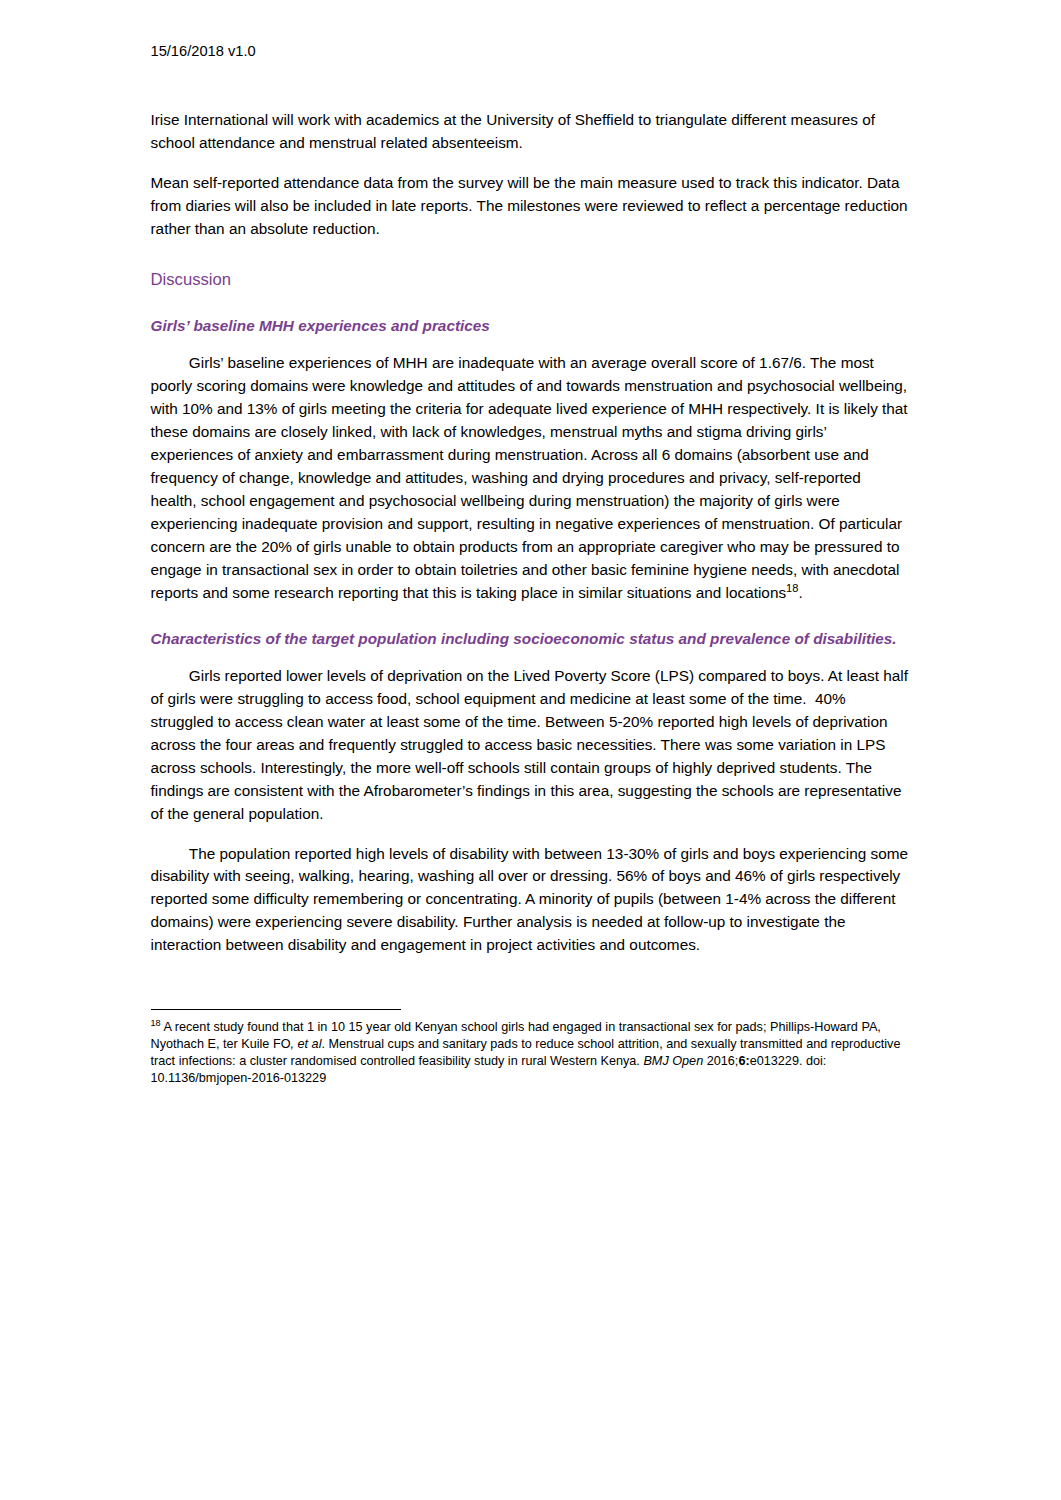15/16/2018 v1.0
Irise International will work with academics at the University of Sheffield to triangulate different measures of school attendance and menstrual related absenteeism.
Mean self-reported attendance data from the survey will be the main measure used to track this indicator. Data from diaries will also be included in late reports. The milestones were reviewed to reflect a percentage reduction rather than an absolute reduction.
Discussion
Girls’ baseline MHH experiences and practices
Girls’ baseline experiences of MHH are inadequate with an average overall score of 1.67/6. The most poorly scoring domains were knowledge and attitudes of and towards menstruation and psychosocial wellbeing, with 10% and 13% of girls meeting the criteria for adequate lived experience of MHH respectively. It is likely that these domains are closely linked, with lack of knowledges, menstrual myths and stigma driving girls’ experiences of anxiety and embarrassment during menstruation. Across all 6 domains (absorbent use and frequency of change, knowledge and attitudes, washing and drying procedures and privacy, self-reported health, school engagement and psychosocial wellbeing during menstruation) the majority of girls were experiencing inadequate provision and support, resulting in negative experiences of menstruation. Of particular concern are the 20% of girls unable to obtain products from an appropriate caregiver who may be pressured to engage in transactional sex in order to obtain toiletries and other basic feminine hygiene needs, with anecdotal reports and some research reporting that this is taking place in similar situations and locations18.
Characteristics of the target population including socioeconomic status and prevalence of disabilities.
Girls reported lower levels of deprivation on the Lived Poverty Score (LPS) compared to boys. At least half of girls were struggling to access food, school equipment and medicine at least some of the time. 40% struggled to access clean water at least some of the time. Between 5-20% reported high levels of deprivation across the four areas and frequently struggled to access basic necessities. There was some variation in LPS across schools. Interestingly, the more well-off schools still contain groups of highly deprived students. The findings are consistent with the Afrobarometer’s findings in this area, suggesting the schools are representative of the general population.
The population reported high levels of disability with between 13-30% of girls and boys experiencing some disability with seeing, walking, hearing, washing all over or dressing. 56% of boys and 46% of girls respectively reported some difficulty remembering or concentrating. A minority of pupils (between 1-4% across the different domains) were experiencing severe disability. Further analysis is needed at follow-up to investigate the interaction between disability and engagement in project activities and outcomes.
18 A recent study found that 1 in 10 15 year old Kenyan school girls had engaged in transactional sex for pads; Phillips-Howard PA, Nyothach E, ter Kuile FO, et al. Menstrual cups and sanitary pads to reduce school attrition, and sexually transmitted and reproductive tract infections: a cluster randomised controlled feasibility study in rural Western Kenya. BMJ Open 2016;6: e013229. doi: 10.1136/bmjopen-2016-013229